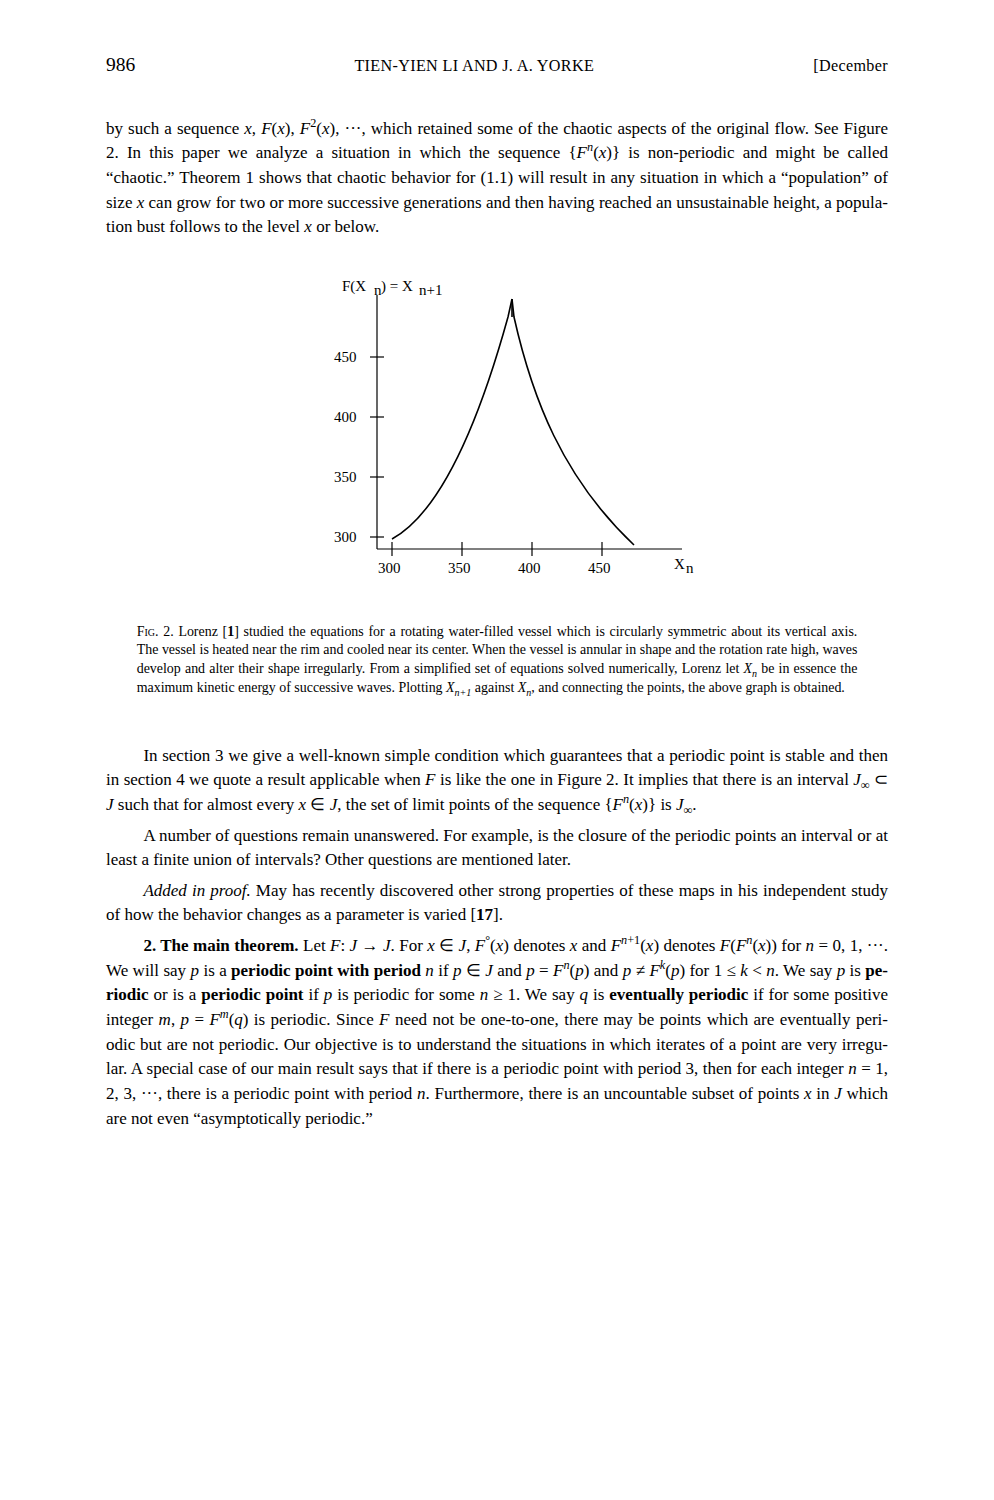986 TIEN-YIEN LI AND J. A. YORKE [December
by such a sequence x, F(x), F2(x), ···, which retained some of the chaotic aspects of the original flow. See Figure 2. In this paper we analyze a situation in which the sequence {Fn(x)} is non-periodic and might be called “chaotic.” Theorem 1 shows that chaotic behavior for (1.1) will result in any situation in which a “population” of size x can grow for two or more successive generations and then having reached an unsustainable height, a population bust follows to the level x or below.
F(X n ) = X n+1 450 400 350 300 300 350 400 450 X n
Fig. 2. Lorenz [1] studied the equations for a rotating water-filled vessel which is circularly symmetric about its vertical axis. The vessel is heated near the rim and cooled near its center. When the vessel is annular in shape and the rotation rate high, waves develop and alter their shape irregularly. From a simplified set of equations solved numerically, Lorenz let Xn be in essence the maximum kinetic energy of successive waves. Plotting Xn+1 against Xn, and connecting the points, the above graph is obtained.
In section 3 we give a well-known simple condition which guarantees that a periodic point is stable and then in section 4 we quote a result applicable when F is like the one in Figure 2. It implies that there is an interval J∞ ⊂ J such that for almost every x ∈ J, the set of limit points of the sequence {Fn(x)} is J∞.
A number of questions remain unanswered. For example, is the closure of the periodic points an interval or at least a finite union of intervals? Other questions are mentioned later.
Added in proof. May has recently discovered other strong properties of these maps in his independent study of how the behavior changes as a parameter is varied [17].
2. The main theorem. Let F: J → J. For x ∈ J, F°(x) denotes x and Fn+1(x) denotes F(Fn(x)) for n = 0, 1, ···. We will say p is a periodic point with period n if p ∈ J and p = Fn(p) and p ≠ Fk(p) for 1 ≤ k < n. We say p is periodic or is a periodic point if p is periodic for some n ≥ 1. We say q is eventually periodic if for some positive integer m, p = Fm(q) is periodic. Since F need not be one-to-one, there may be points which are eventually periodic but are not periodic. Our objective is to understand the situations in which iterates of a point are very irregular. A special case of our main result says that if there is a periodic point with period 3, then for each integer n = 1, 2, 3, ···, there is a periodic point with period n. Furthermore, there is an uncountable subset of points x in J which are not even “asymptotically periodic.”